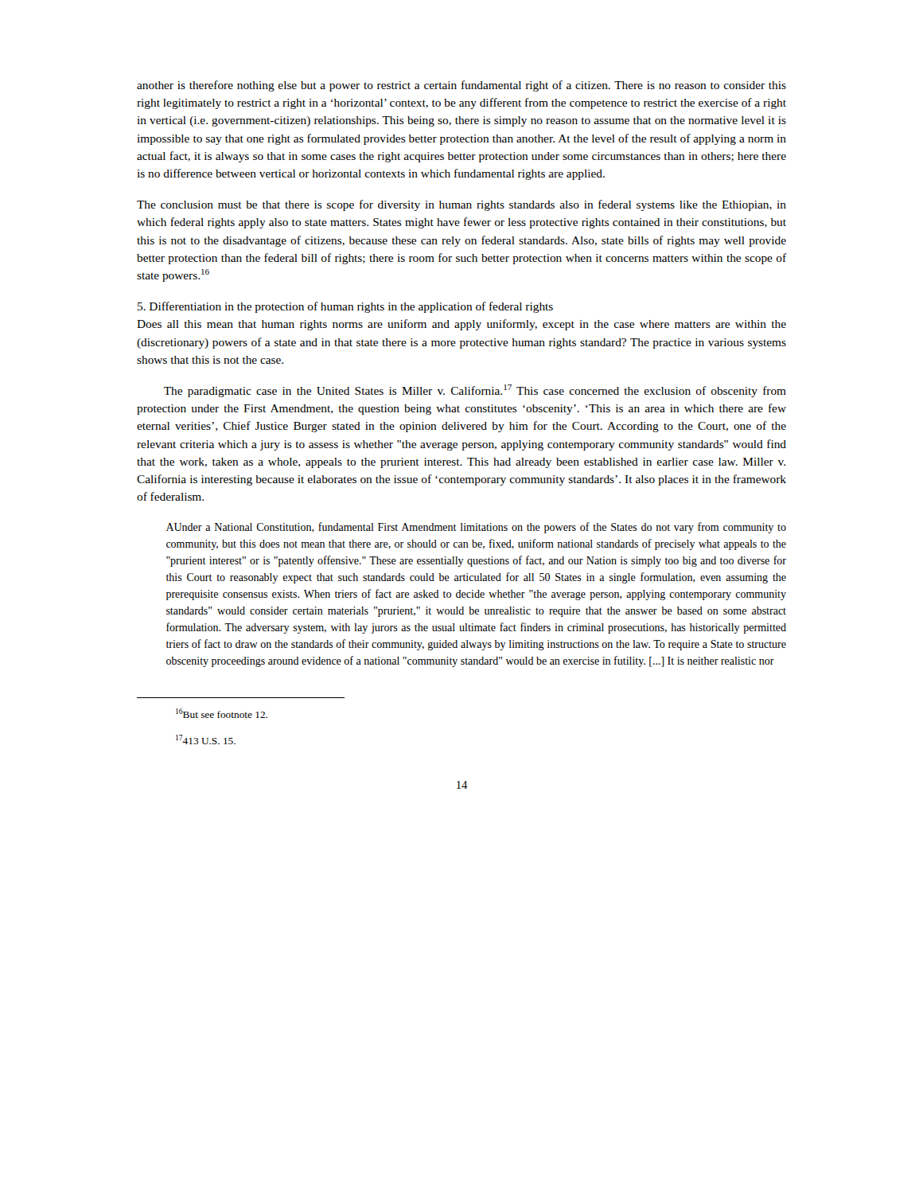another is therefore nothing else but a power to restrict a certain fundamental right of a citizen. There is no reason to consider this right legitimately to restrict a right in a ‘horizontal’ context, to be any different from the competence to restrict the exercise of a right in vertical (i.e. government-citizen) relationships. This being so, there is simply no reason to assume that on the normative level it is impossible to say that one right as formulated provides better protection than another. At the level of the result of applying a norm in actual fact, it is always so that in some cases the right acquires better protection under some circumstances than in others; here there is no difference between vertical or horizontal contexts in which fundamental rights are applied.
The conclusion must be that there is scope for diversity in human rights standards also in federal systems like the Ethiopian, in which federal rights apply also to state matters. States might have fewer or less protective rights contained in their constitutions, but this is not to the disadvantage of citizens, because these can rely on federal standards. Also, state bills of rights may well provide better protection than the federal bill of rights; there is room for such better protection when it concerns matters within the scope of state powers.16
5. Differentiation in the protection of human rights in the application of federal rights
Does all this mean that human rights norms are uniform and apply uniformly, except in the case where matters are within the (discretionary) powers of a state and in that state there is a more protective human rights standard? The practice in various systems shows that this is not the case.
The paradigmatic case in the United States is Miller v. California.17 This case concerned the exclusion of obscenity from protection under the First Amendment, the question being what constitutes ‘obscenity’. ‘This is an area in which there are few eternal verities’, Chief Justice Burger stated in the opinion delivered by him for the Court. According to the Court, one of the relevant criteria which a jury is to assess is whether "the average person, applying contemporary community standards" would find that the work, taken as a whole, appeals to the prurient interest. This had already been established in earlier case law. Miller v. California is interesting because it elaborates on the issue of ‘contemporary community standards’. It also places it in the framework of federalism.
AUnder a National Constitution, fundamental First Amendment limitations on the powers of the States do not vary from community to community, but this does not mean that there are, or should or can be, fixed, uniform national standards of precisely what appeals to the "prurient interest" or is "patently offensive." These are essentially questions of fact, and our Nation is simply too big and too diverse for this Court to reasonably expect that such standards could be articulated for all 50 States in a single formulation, even assuming the prerequisite consensus exists. When triers of fact are asked to decide whether "the average person, applying contemporary community standards" would consider certain materials "prurient," it would be unrealistic to require that the answer be based on some abstract formulation. The adversary system, with lay jurors as the usual ultimate fact finders in criminal prosecutions, has historically permitted triers of fact to draw on the standards of their community, guided always by limiting instructions on the law. To require a State to structure obscenity proceedings around evidence of a national "community standard" would be an exercise in futility. [...] It is neither realistic nor
16But see footnote 12.
17413 U.S. 15.
14